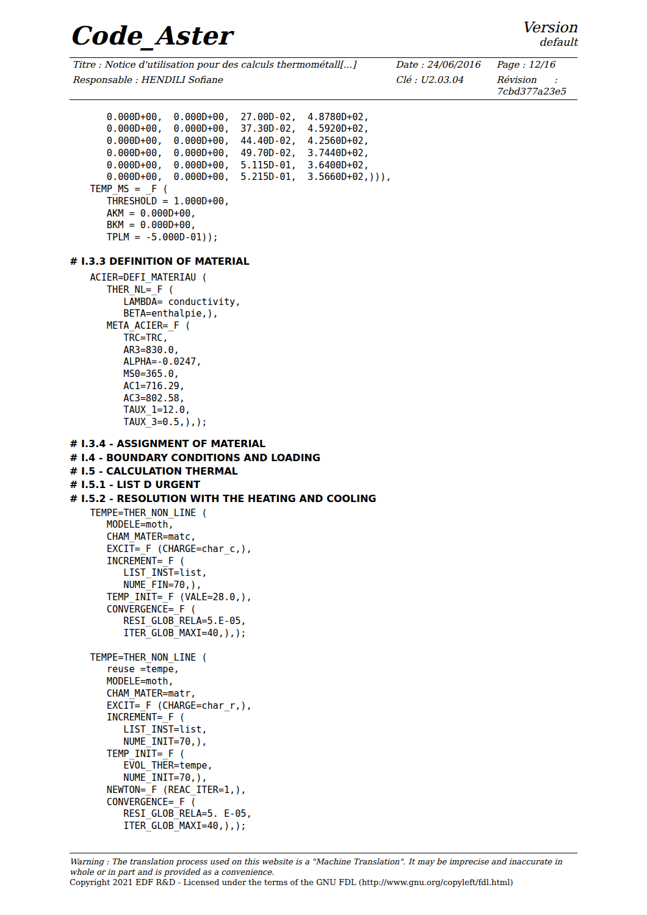Code_Aster
Version default
| Titre : Notice d'utilisation pour des calculs thermométall[...] | Date : 24/06/2016 | Page : 12/16 |
| Responsable : HENDILI Sofiane | Clé : U2.03.04 | Révision : 7cbd377a23e5 |
   0.000D+00,  0.000D+00,  27.00D-02,  4.8780D+02,
   0.000D+00,  0.000D+00,  37.30D-02,  4.5920D+02,
   0.000D+00,  0.000D+00,  44.40D-02,  4.2560D+02,
   0.000D+00,  0.000D+00,  49.70D-02,  3.7440D+02,
   0.000D+00,  0.000D+00,  5.115D-01,  3.6400D+02,
   0.000D+00,  0.000D+00,  5.215D-01,  3.5660D+02,))),
TEMP_MS = _F (
   THRESHOLD = 1.000D+00,
   AKM = 0.000D+00,
   BKM = 0.000D+00,
   TPLM = -5.000D-01));
# I.3.3 DEFINITION OF MATERIAL
ACIER=DEFI_MATERIAU (
   THER_NL=_F (
      LAMBDA= conductivity,
      BETA=enthalpie,),
   META_ACIER=_F (
      TRC=TRC,
      AR3=830.0,
      ALPHA=-0.0247,
      MS0=365.0,
      AC1=716.29,
      AC3=802.58,
      TAUX_1=12.0,
      TAUX_3=0.5,),);
# I.3.4 - ASSIGNMENT OF MATERIAL
# I.4 - BOUNDARY CONDITIONS AND LOADING
# I.5 - CALCULATION THERMAL
# I.5.1 - LIST D URGENT
# I.5.2 - RESOLUTION WITH THE HEATING AND COOLING
TEMPE=THER_NON_LINE (
   MODELE=moth,
   CHAM_MATER=matc,
   EXCIT=_F (CHARGE=char_c,),
   INCREMENT=_F (
      LIST_INST=list,
      NUME_FIN=70,),
   TEMP_INIT=_F (VALE=28.0,),
   CONVERGENCE=_F (
      RESI_GLOB_RELA=5.E-05,
      ITER_GLOB_MAXI=40,),);

TEMPE=THER_NON_LINE (
   reuse =tempe,
   MODELE=moth,
   CHAM_MATER=matr,
   EXCIT=_F (CHARGE=char_r,),
   INCREMENT=_F (
      LIST_INST=list,
      NUME_INIT=70,),
   TEMP_INIT=_F (
      EVOL_THER=tempe,
      NUME_INIT=70,),
   NEWTON=_F (REAC_ITER=1,),
   CONVERGENCE=_F (
      RESI_GLOB_RELA=5. E-05,
      ITER_GLOB_MAXI=40,),);
Warning : The translation process used on this website is a "Machine Translation". It may be imprecise and inaccurate in whole or in part and is provided as a convenience.
Copyright 2021 EDF R&D - Licensed under the terms of the GNU FDL (http://www.gnu.org/copyleft/fdl.html)